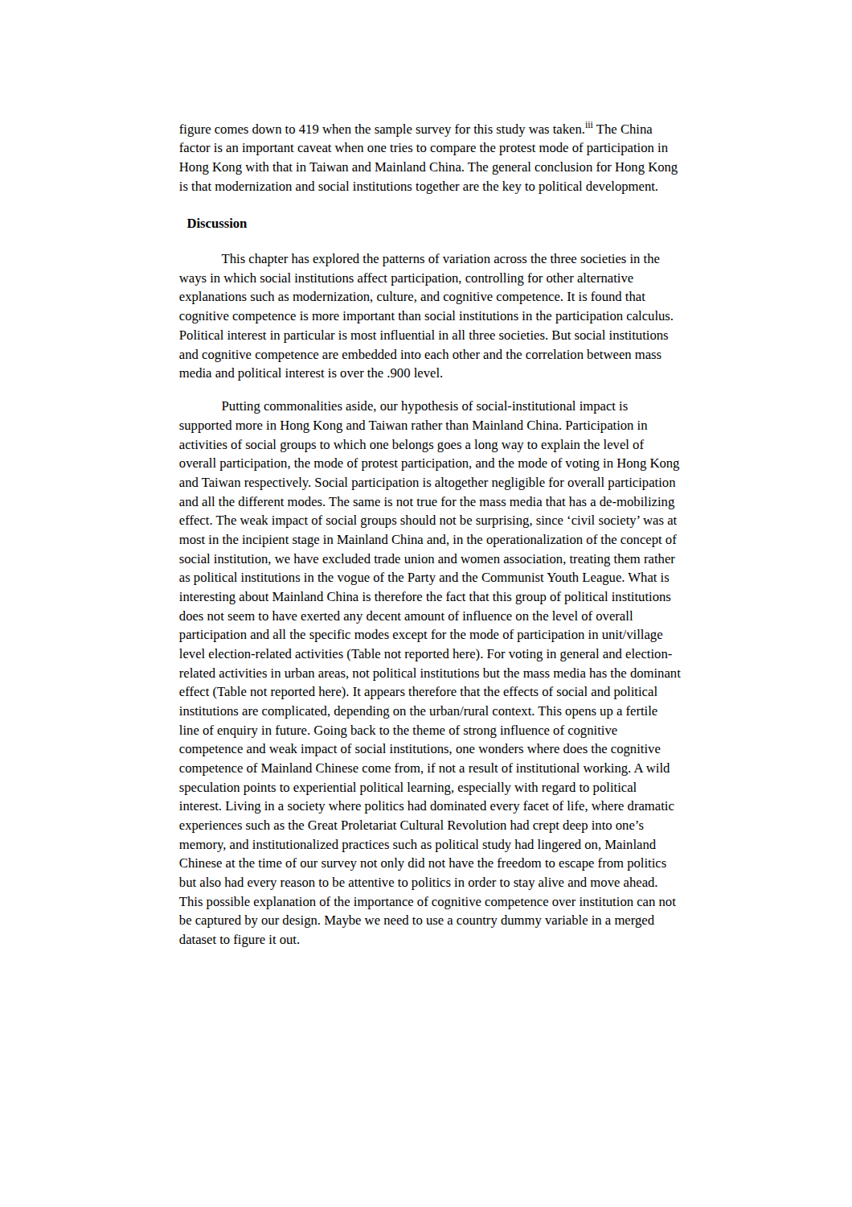figure comes down to 419 when the sample survey for this study was taken.iii The China factor is an important caveat when one tries to compare the protest mode of participation in Hong Kong with that in Taiwan and Mainland China. The general conclusion for Hong Kong is that modernization and social institutions together are the key to political development.
Discussion
This chapter has explored the patterns of variation across the three societies in the ways in which social institutions affect participation, controlling for other alternative explanations such as modernization, culture, and cognitive competence. It is found that cognitive competence is more important than social institutions in the participation calculus. Political interest in particular is most influential in all three societies. But social institutions and cognitive competence are embedded into each other and the correlation between mass media and political interest is over the .900 level.
Putting commonalities aside, our hypothesis of social-institutional impact is supported more in Hong Kong and Taiwan rather than Mainland China. Participation in activities of social groups to which one belongs goes a long way to explain the level of overall participation, the mode of protest participation, and the mode of voting in Hong Kong and Taiwan respectively. Social participation is altogether negligible for overall participation and all the different modes. The same is not true for the mass media that has a de-mobilizing effect. The weak impact of social groups should not be surprising, since ‘civil society’ was at most in the incipient stage in Mainland China and, in the operationalization of the concept of social institution, we have excluded trade union and women association, treating them rather as political institutions in the vogue of the Party and the Communist Youth League. What is interesting about Mainland China is therefore the fact that this group of political institutions does not seem to have exerted any decent amount of influence on the level of overall participation and all the specific modes except for the mode of participation in unit/village level election-related activities (Table not reported here). For voting in general and election-related activities in urban areas, not political institutions but the mass media has the dominant effect (Table not reported here). It appears therefore that the effects of social and political institutions are complicated, depending on the urban/rural context. This opens up a fertile line of enquiry in future. Going back to the theme of strong influence of cognitive competence and weak impact of social institutions, one wonders where does the cognitive competence of Mainland Chinese come from, if not a result of institutional working. A wild speculation points to experiential political learning, especially with regard to political interest. Living in a society where politics had dominated every facet of life, where dramatic experiences such as the Great Proletariat Cultural Revolution had crept deep into one’s memory, and institutionalized practices such as political study had lingered on, Mainland Chinese at the time of our survey not only did not have the freedom to escape from politics but also had every reason to be attentive to politics in order to stay alive and move ahead. This possible explanation of the importance of cognitive competence over institution can not be captured by our design. Maybe we need to use a country dummy variable in a merged dataset to figure it out.